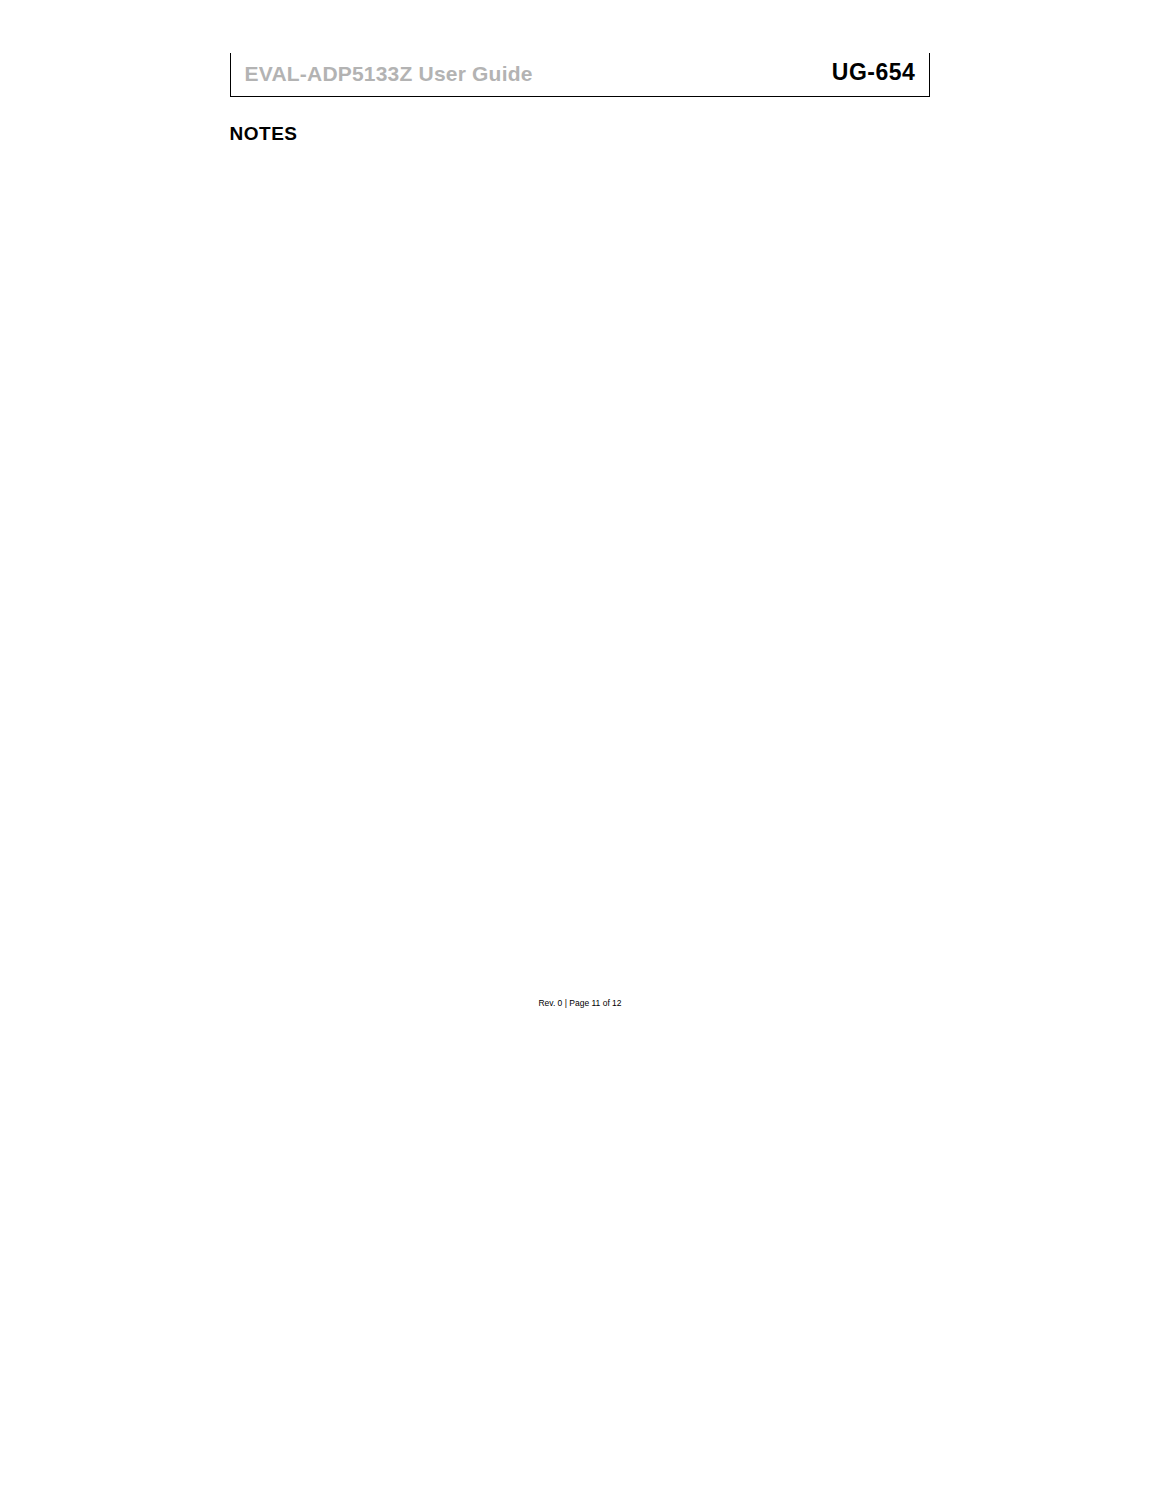EVAL-ADP5133Z User Guide
UG-654
NOTES
Rev. 0 | Page 11 of 12